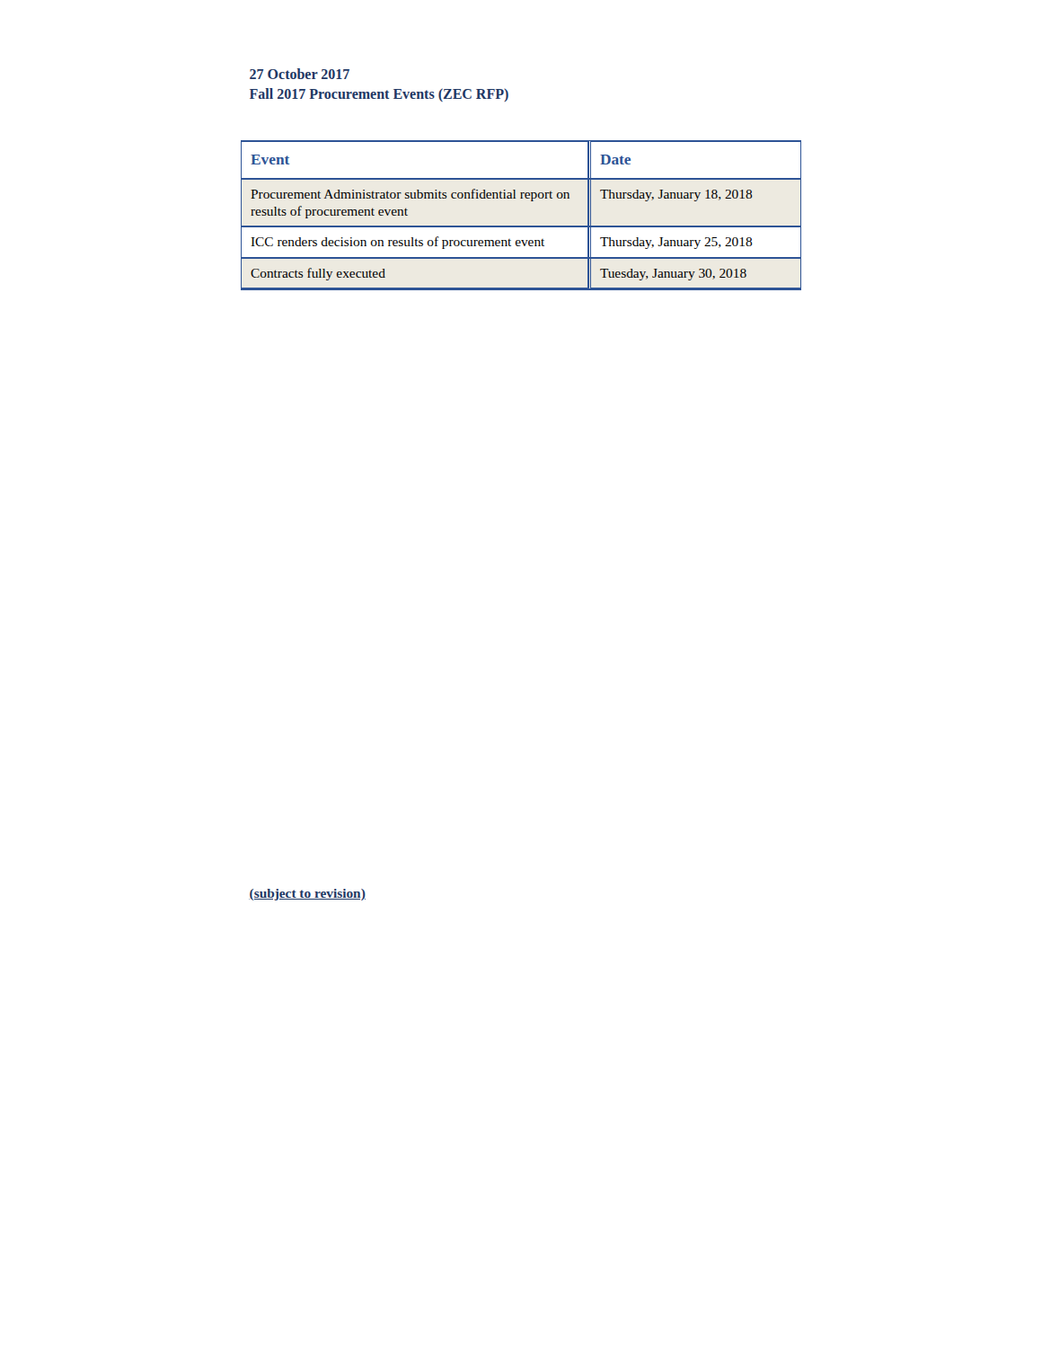27 October 2017
Fall 2017 Procurement Events (ZEC RFP)
| Event | Date |
| --- | --- |
| Procurement Administrator submits confidential report on results of procurement event | Thursday, January 18, 2018 |
| ICC renders decision on results of procurement event | Thursday, January 25, 2018 |
| Contracts fully executed | Tuesday, January 30, 2018 |
(subject to revision)